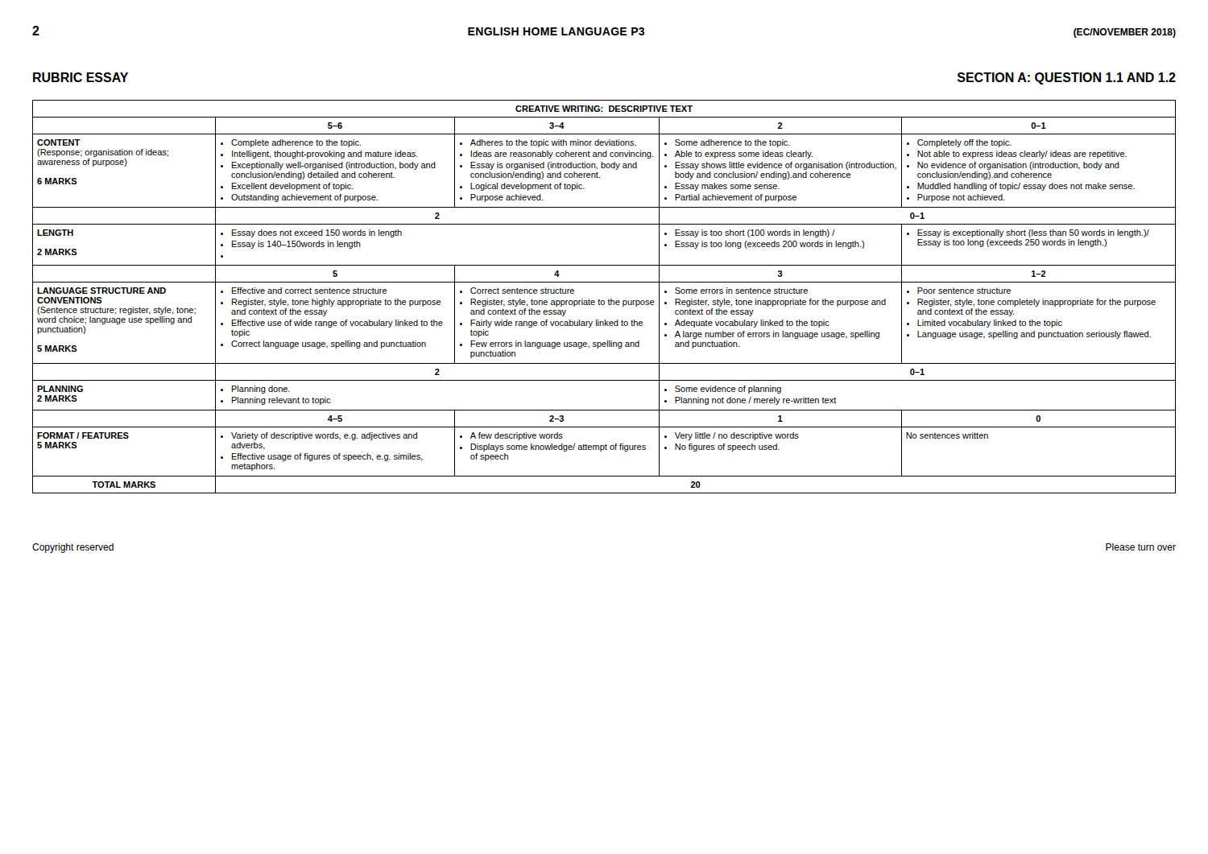2 ENGLISH HOME LANGUAGE P3 (EC/NOVEMBER 2018)
RUBRIC ESSAY SECTION A: QUESTION 1.1 AND 1.2
| CREATIVE WRITING: DESCRIPTIVE TEXT |
| | 5–6 | 3–4 | 2 | 0–1 |
| CONTENT (Response; organisation of ideas; awareness of purpose) 6 MARKS | Complete adherence to the topic. Intelligent, thought-provoking and mature ideas. Exceptionally well-organised (introduction, body and conclusion/ending) detailed and coherent. Excellent development of topic. Outstanding achievement of purpose. | Adheres to the topic with minor deviations. Ideas are reasonably coherent and convincing. Essay is organised (introduction, body and conclusion/ending) and coherent. Logical development of topic. Purpose achieved. | Some adherence to the topic. Able to express some ideas clearly. Essay shows little evidence of organisation (introduction, body and conclusion/ ending).and coherence Essay makes some sense. Partial achievement of purpose | Completely off the topic. Not able to express ideas clearly/ ideas are repetitive. No evidence of organisation (introduction, body and conclusion/ending).and coherence Muddled handling of topic/ essay does not make sense. Purpose not achieved. |
| | 2 | 0–1 |
| LENGTH 2 MARKS | Essay does not exceed 150 words in length Essay is 140–150words in length | Essay is too short (100 words in length) / Essay is too long (exceeds 200 words in length.) | Essay is exceptionally short (less than 50 words in length.)/ Essay is too long (exceeds 250 words in length.) |
| | 5 | 4 | 3 | 1–2 |
| LANGUAGE STRUCTURE AND CONVENTIONS (Sentence structure; register, style, tone; word choice; language use spelling and punctuation) 5 MARKS | Effective and correct sentence structure Register, style, tone highly appropriate to the purpose and context of the essay Effective use of wide range of vocabulary linked to the topic Correct language usage, spelling and punctuation | Correct sentence structure Register, style, tone appropriate to the purpose and context of the essay Fairly wide range of vocabulary linked to the topic Few errors in language usage, spelling and punctuation | Some errors in sentence structure Register, style, tone inappropriate for the purpose and context of the essay Adequate vocabulary linked to the topic A large number of errors in language usage, spelling and punctuation. | Poor sentence structure Register, style, tone completely inappropriate for the purpose and context of the essay. Limited vocabulary linked to the topic Language usage, spelling and punctuation seriously flawed. |
| | 2 | 0–1 |
| PLANNING 2 MARKS | Planning done. Planning relevant to topic | Some evidence of planning Planning not done / merely re-written text |
| | 4–5 | 2–3 | 1 | 0 |
| FORMAT / FEATURES 5 MARKS | Variety of descriptive words, e.g. adjectives and adverbs, Effective usage of figures of speech, e.g. similes, metaphors. | A few descriptive words Displays some knowledge/ attempt of figures of speech | Very little / no descriptive words No figures of speech used. | No sentences written |
| TOTAL MARKS | 20 |
Copyright reserved Please turn over